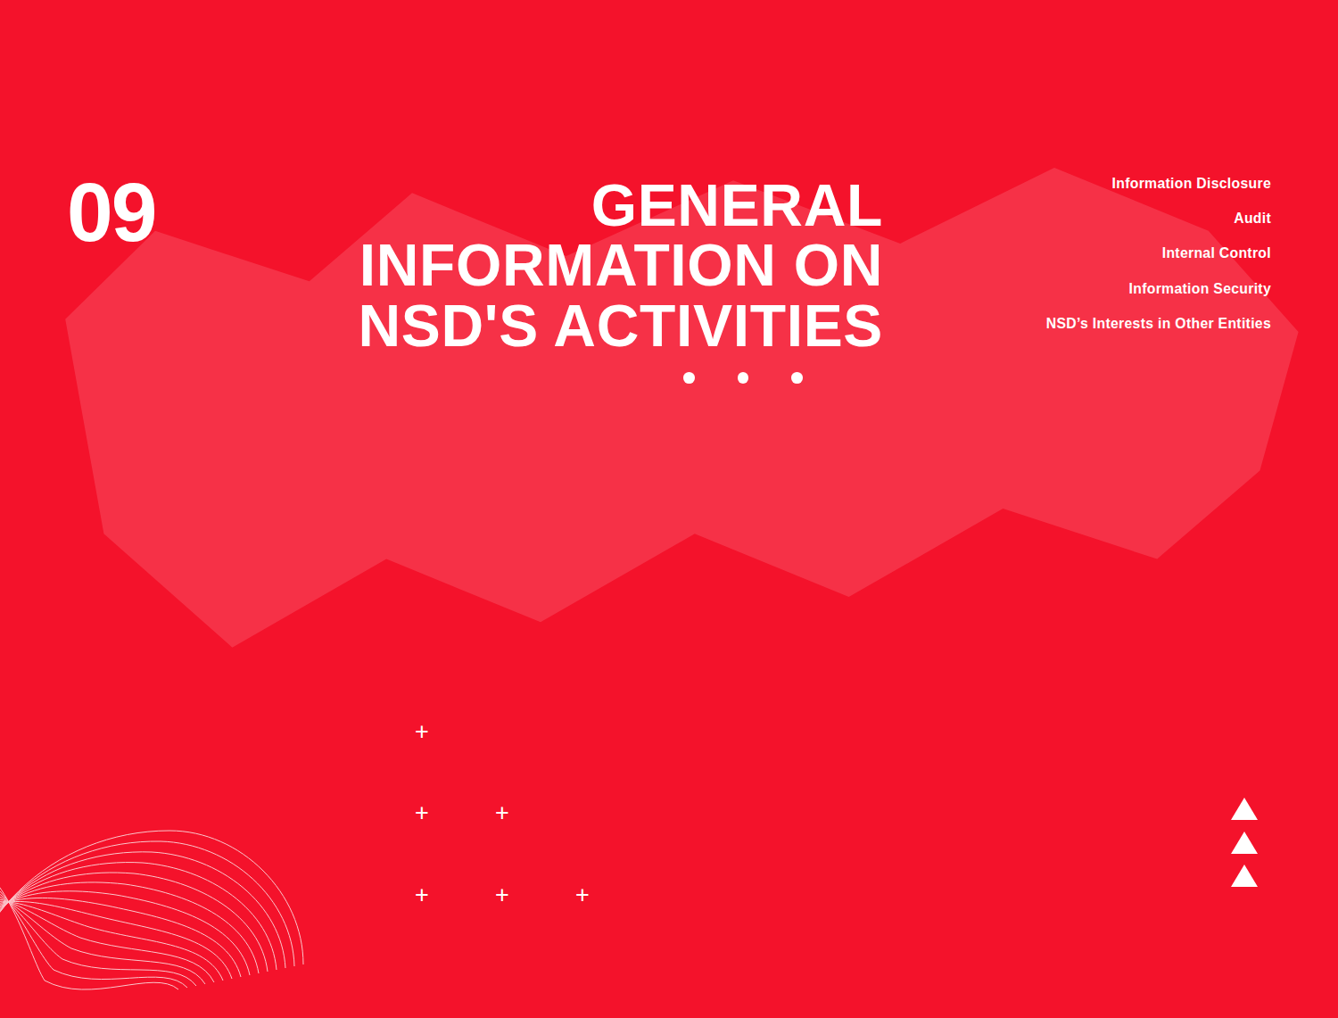09
General
Information on
NSD's Activities
Information Disclosure
Audit
Internal Control
Information Security
NSD’s Interests in Other Entities
+ + + + + +